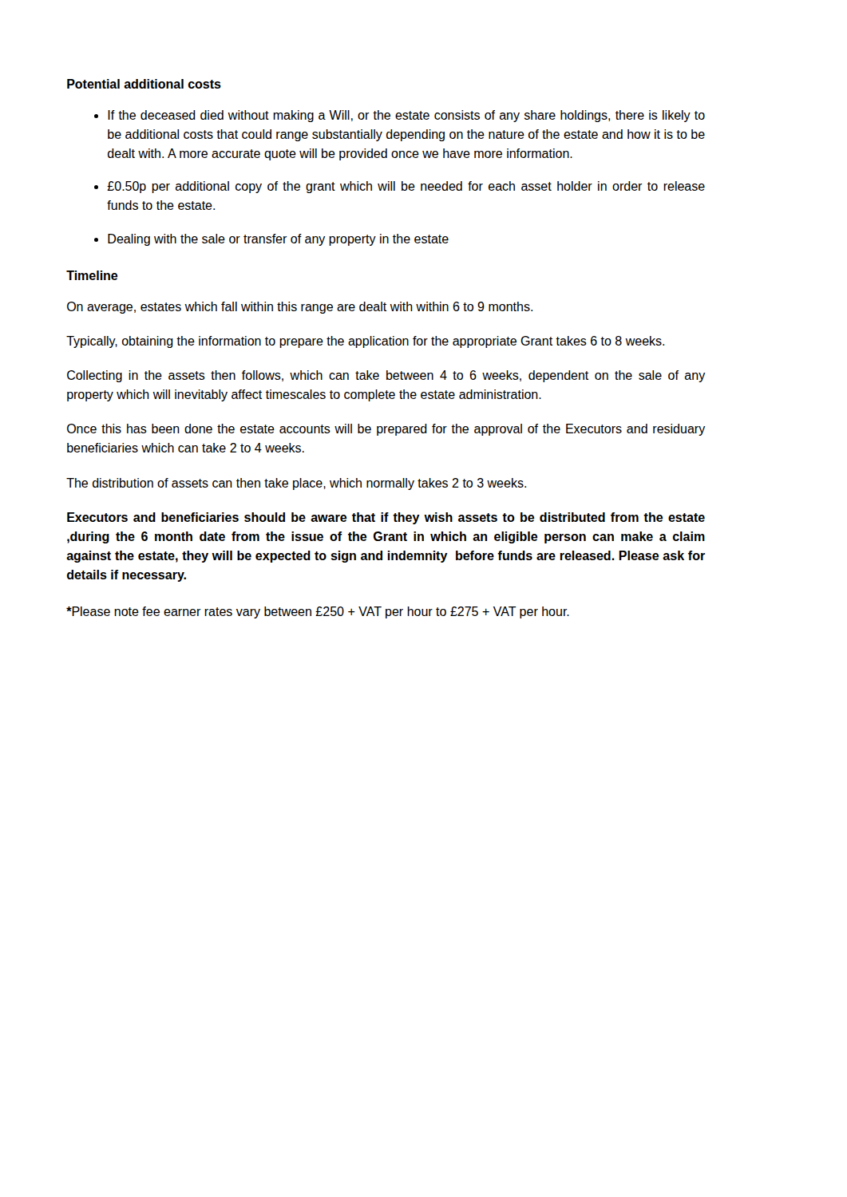Potential additional costs
If the deceased died without making a Will, or the estate consists of any share holdings, there is likely to be additional costs that could range substantially depending on the nature of the estate and how it is to be dealt with. A more accurate quote will be provided once we have more information.
£0.50p per additional copy of the grant which will be needed for each asset holder in order to release funds to the estate.
Dealing with the sale or transfer of any property in the estate
Timeline
On average, estates which fall within this range are dealt with within 6 to 9 months.
Typically, obtaining the information to prepare the application for the appropriate Grant takes 6 to 8 weeks.
Collecting in the assets then follows, which can take between 4 to 6 weeks, dependent on the sale of any property which will inevitably affect timescales to complete the estate administration.
Once this has been done the estate accounts will be prepared for the approval of the Executors and residuary beneficiaries which can take 2 to 4 weeks.
The distribution of assets can then take place, which normally takes 2 to 3 weeks.
Executors and beneficiaries should be aware that if they wish assets to be distributed from the estate ,during the 6 month date from the issue of the Grant in which an eligible person can make a claim against the estate, they will be expected to sign and indemnity before funds are released. Please ask for details if necessary.
*Please note fee earner rates vary between £250 + VAT per hour to £275 + VAT per hour.